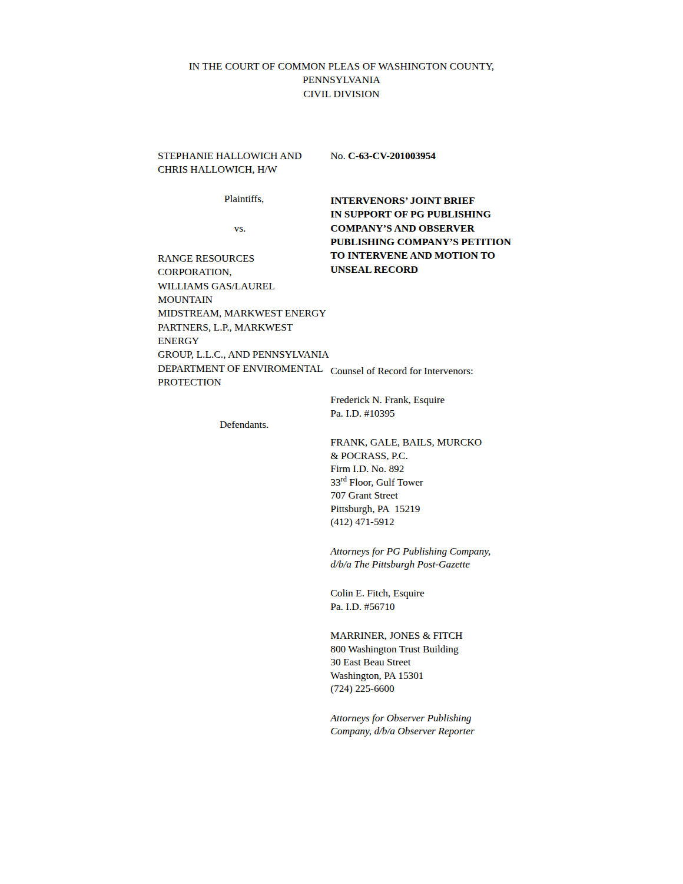IN THE COURT OF COMMON PLEAS OF WASHINGTON COUNTY, PENNSYLVANIA
CIVIL DIVISION
| STEPHANIE HALLOWICH AND CHRIS HALLOWICH, H/W Plaintiffs, vs. RANGE RESOURCES CORPORATION, WILLIAMS GAS/LAUREL MOUNTAIN MIDSTREAM, MARKWEST ENERGY PARTNERS, L.P., MARKWEST ENERGY GROUP, L.L.C., AND PENNSYLVANIA DEPARTMENT OF ENVIROMENTAL PROTECTION Defendants. | No. C-63-CV-201003954 Intervenors’ Joint Brief in Support of PG Publishing Company’s and Observer Publishing Company’s Petition to Intervene and Motion to Unseal Record Counsel of Record for Intervenors: Frederick N. Frank, Esquire Pa. I.D. #10395 FRANK, GALE, BAILS, MURCKO & POCRASS, P.C. Firm I.D. No. 892 33 rd Floor, Gulf Tower 707 Grant Street Pittsburgh, PA 15219 (412) 471-5912 Attorneys for PG Publishing Company, d/b/a The Pittsburgh Post-Gazette Colin E. Fitch, Esquire Pa. I.D. #56710 MARRINER, JONES & FITCH 800 Washington Trust Building 30 East Beau Street Washington, PA 15301 (724) 225-6600 Attorneys for Observer Publishing Company, d/b/a Observer Reporter |